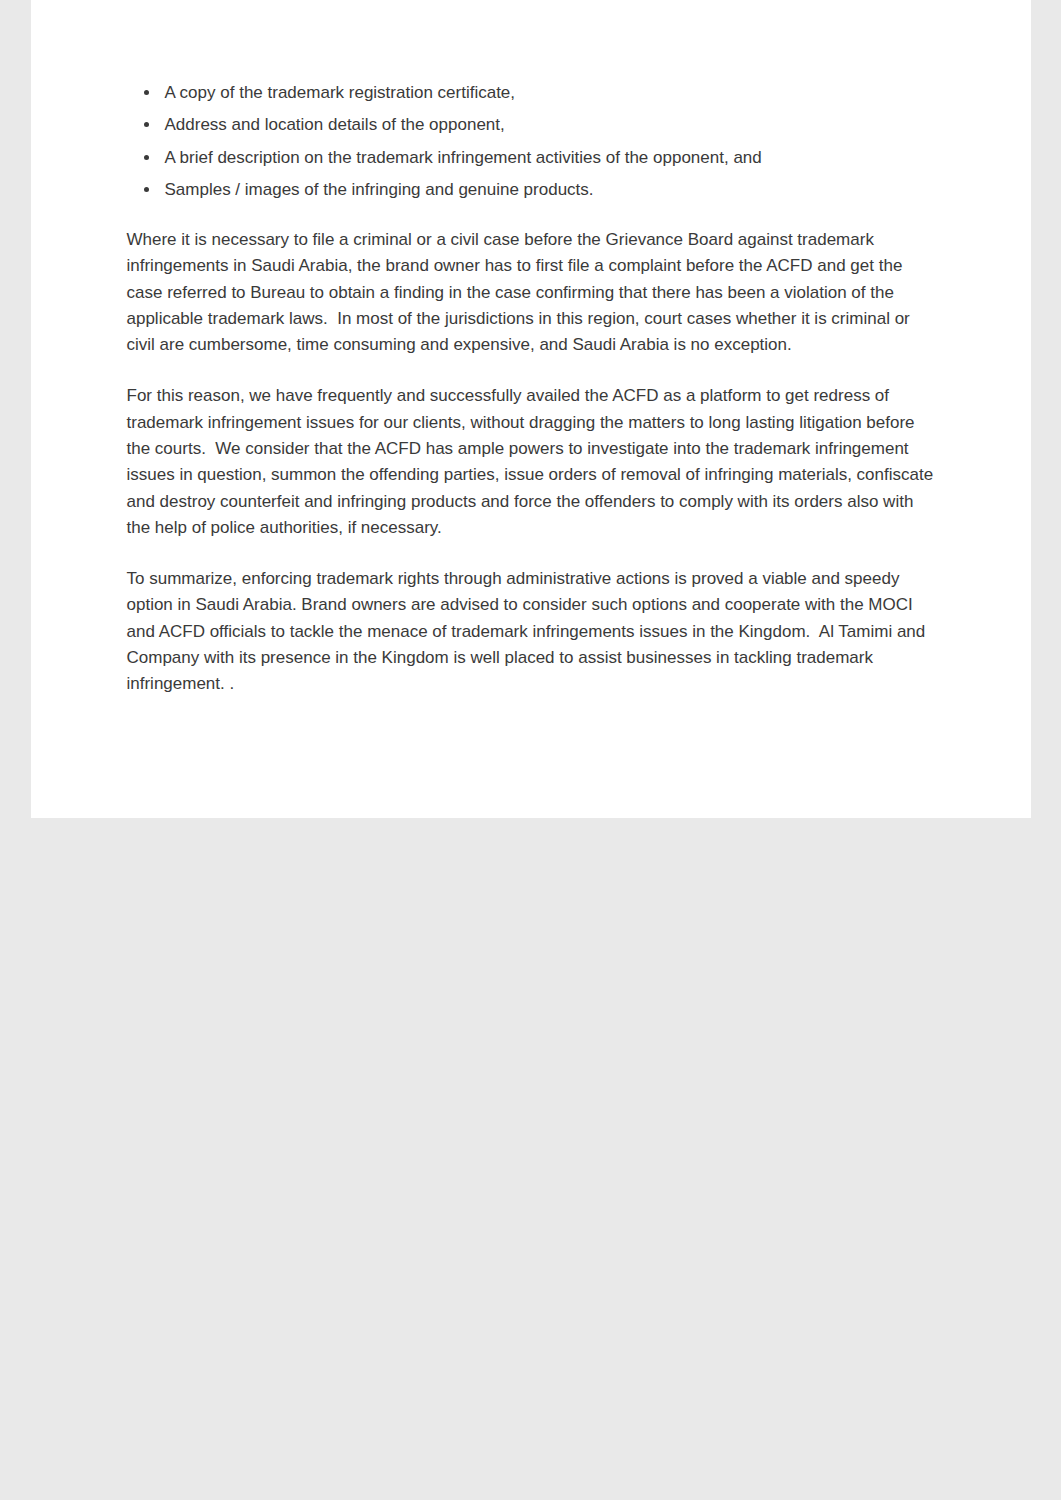A copy of the trademark registration certificate,
Address and location details of the opponent,
A brief description on the trademark infringement activities of the opponent, and
Samples / images of the infringing and genuine products.
Where it is necessary to file a criminal or a civil case before the Grievance Board against trademark infringements in Saudi Arabia, the brand owner has to first file a complaint before the ACFD and get the case referred to Bureau to obtain a finding in the case confirming that there has been a violation of the applicable trademark laws. In most of the jurisdictions in this region, court cases whether it is criminal or civil are cumbersome, time consuming and expensive, and Saudi Arabia is no exception.
For this reason, we have frequently and successfully availed the ACFD as a platform to get redress of trademark infringement issues for our clients, without dragging the matters to long lasting litigation before the courts. We consider that the ACFD has ample powers to investigate into the trademark infringement issues in question, summon the offending parties, issue orders of removal of infringing materials, confiscate and destroy counterfeit and infringing products and force the offenders to comply with its orders also with the help of police authorities, if necessary.
To summarize, enforcing trademark rights through administrative actions is proved a viable and speedy option in Saudi Arabia. Brand owners are advised to consider such options and cooperate with the MOCI and ACFD officials to tackle the menace of trademark infringements issues in the Kingdom. Al Tamimi and Company with its presence in the Kingdom is well placed to assist businesses in tackling trademark infringement. .